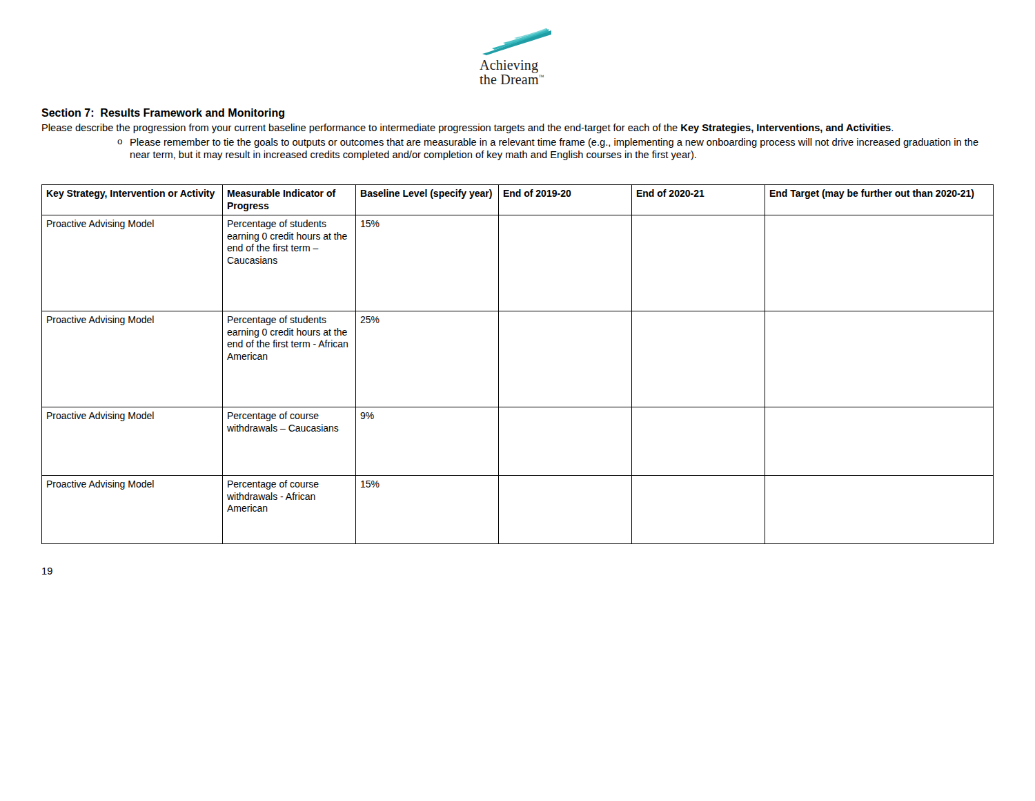Achieving
the Dream™
Section 7: Results Framework and Monitoring
Please describe the progression from your current baseline performance to intermediate progression targets and the end-target for each of the Key Strategies, Interventions, and Activities.
Please remember to tie the goals to outputs or outcomes that are measurable in a relevant time frame (e.g., implementing a new onboarding process will not drive increased graduation in the near term, but it may result in increased credits completed and/or completion of key math and English courses in the first year).
| Key Strategy, Intervention or Activity | Measurable Indicator of Progress | Baseline Level (specify year) | End of 2019-20 | End of 2020-21 | End Target (may be further out than 2020-21) |
| --- | --- | --- | --- | --- | --- |
| Proactive Advising Model | Percentage of students earning 0 credit hours at the end of the first term – Caucasians | 15% | | | |
| Proactive Advising Model | Percentage of students earning 0 credit hours at the end of the first term - African American | 25% | | | |
| Proactive Advising Model | Percentage of course withdrawals – Caucasians | 9% | | | |
| Proactive Advising Model | Percentage of course withdrawals - African American | 15% | | | |
19